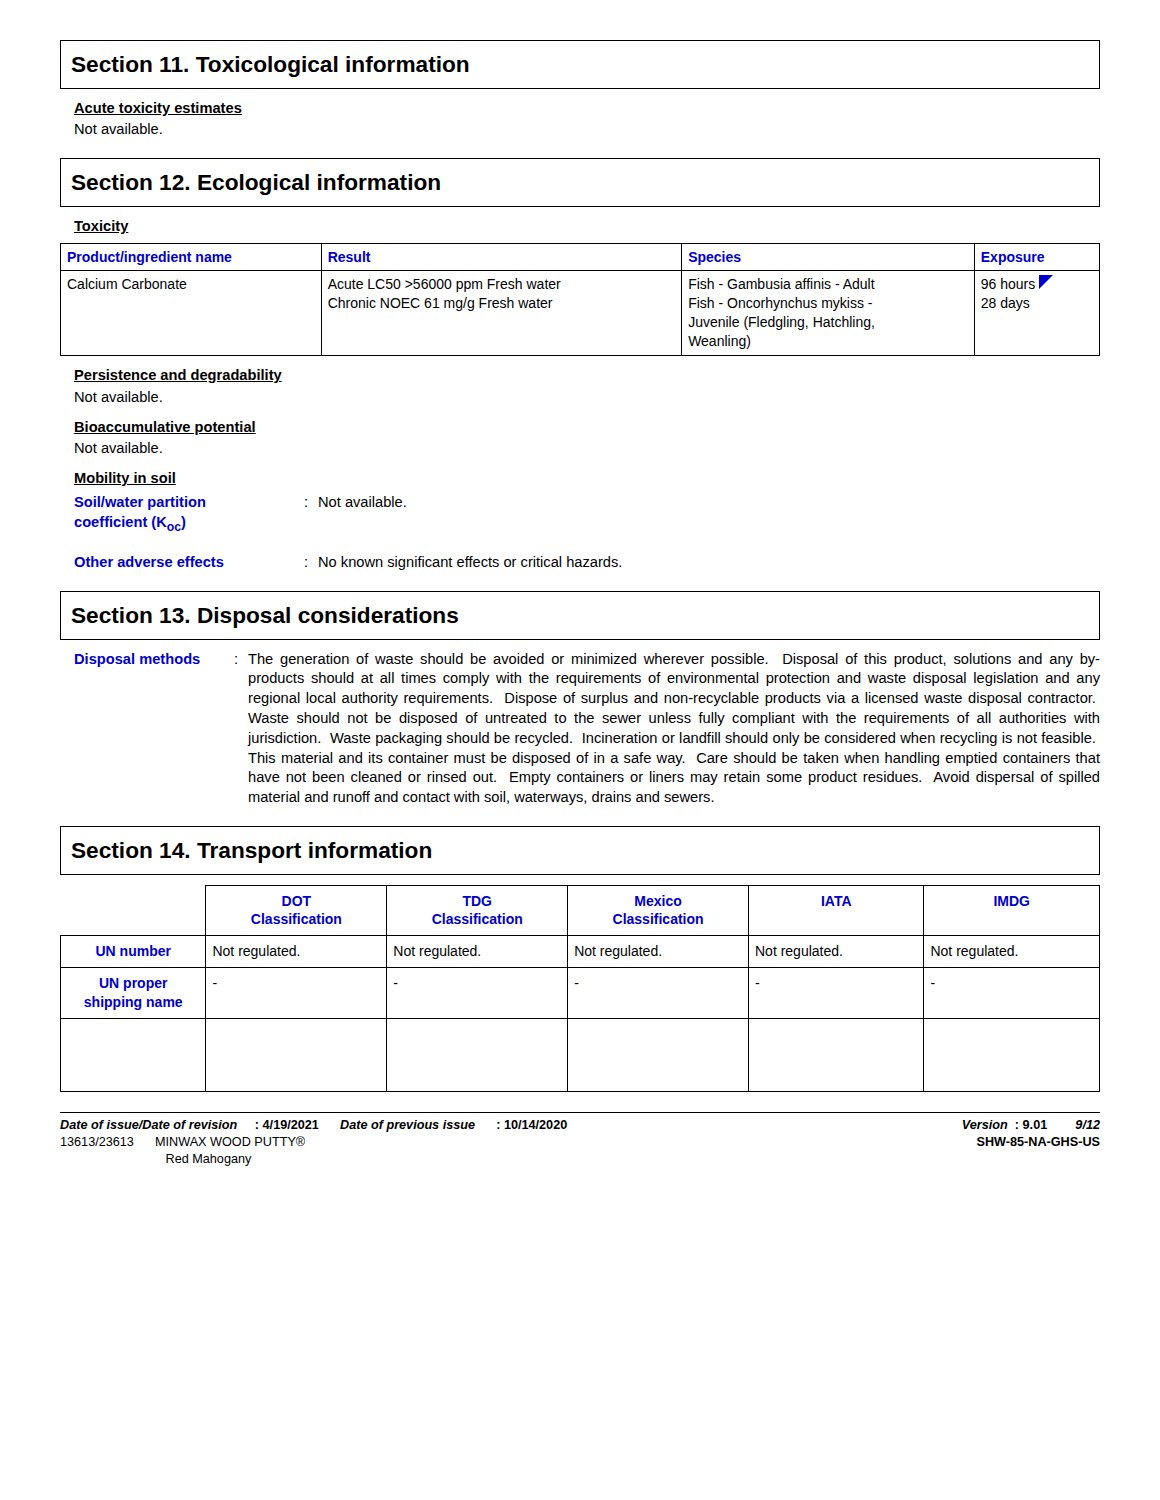Section 11. Toxicological information
Acute toxicity estimates
Not available.
Section 12. Ecological information
Toxicity
| Product/ingredient name | Result | Species | Exposure |
| --- | --- | --- | --- |
| Calcium Carbonate | Acute LC50 >56000 ppm Fresh water Chronic NOEC 61 mg/g Fresh water | Fish - Gambusia affinis - Adult Fish - Oncorhynchus mykiss - Juvenile (Fledgling, Hatchling, Weanling) | 96 hours 28 days |
Persistence and degradability
Not available.
Bioaccumulative potential
Not available.
Mobility in soil
Soil/water partition
coefficient (Koc)
:
Not available.
Other adverse effects
:
No known significant effects or critical hazards.
Section 13. Disposal considerations
Disposal methods
:
The generation of waste should be avoided or minimized wherever possible. Disposal of this product, solutions and any by-products should at all times comply with the requirements of environmental protection and waste disposal legislation and any regional local authority requirements. Dispose of surplus and non-recyclable products via a licensed waste disposal contractor. Waste should not be disposed of untreated to the sewer unless fully compliant with the requirements of all authorities with jurisdiction. Waste packaging should be recycled. Incineration or landfill should only be considered when recycling is not feasible. This material and its container must be disposed of in a safe way. Care should be taken when handling emptied containers that have not been cleaned or rinsed out. Empty containers or liners may retain some product residues. Avoid dispersal of spilled material and runoff and contact with soil, waterways, drains and sewers.
Section 14. Transport information
| | DOT Classification | TDG Classification | Mexico Classification | IATA | IMDG |
| --- | --- | --- | --- | --- | --- |
| UN number | Not regulated. | Not regulated. | Not regulated. | Not regulated. | Not regulated. |
| UN proper shipping name | - | - | - | - | - |
Date of issue/Date of revision : 4/19/2021 Date of previous issue : 10/14/2020
13613/23613 MINWAX WOOD PUTTY®
Red Mahogany
Version : 9.01 9/12
SHW-85-NA-GHS-US